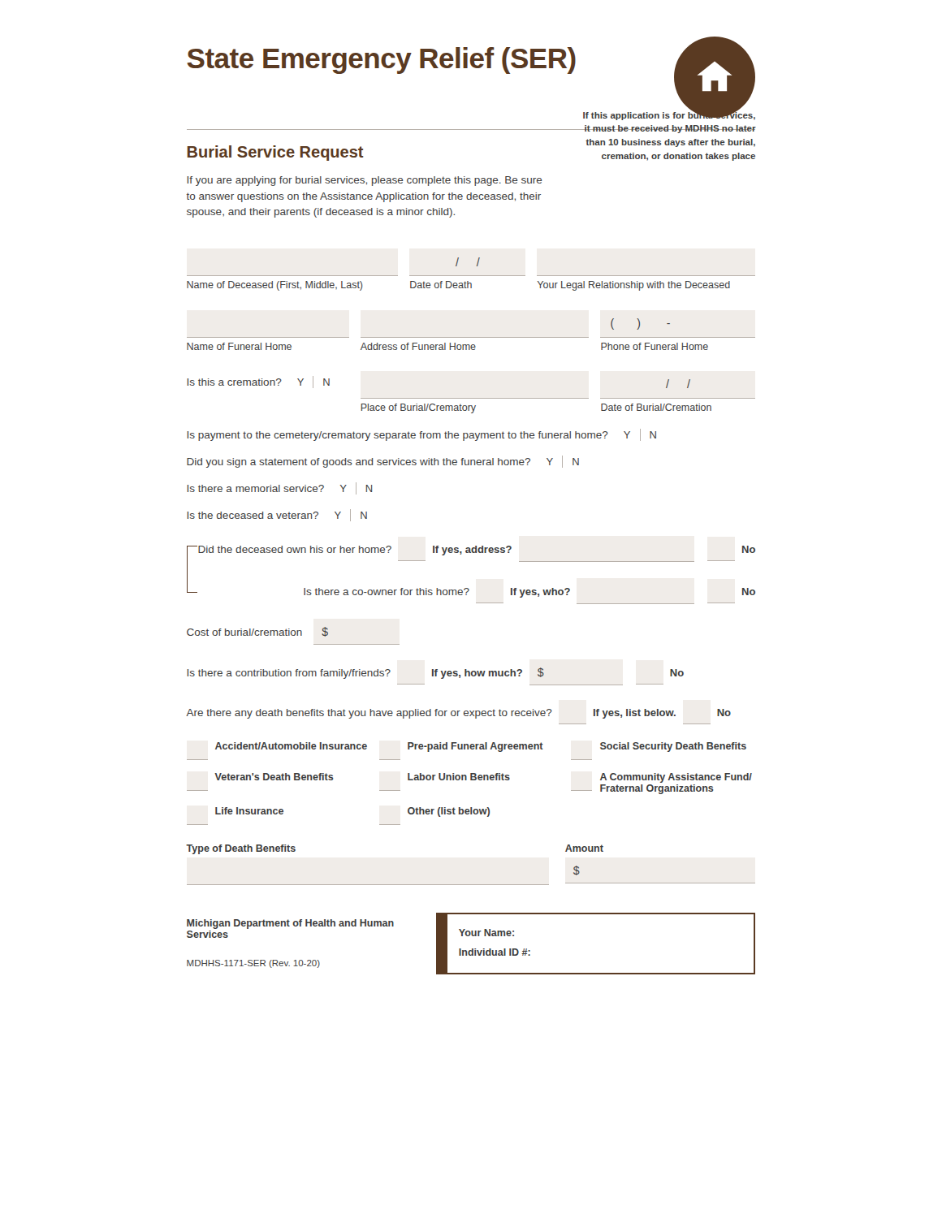State Emergency Relief (SER)
Burial Service Request
If you are applying for burial services, please complete this page. Be sure to answer questions on the Assistance Application for the deceased, their spouse, and their parents (if deceased is a minor child).
If this application is for burial services, it must be received by MDHHS no later than 10 business days after the burial, cremation, or donation takes place
Name of Deceased (First, Middle, Last)
//
Date of Death
Your Legal Relationship with the Deceased
Name of Funeral Home
Address of Funeral Home
()-
Phone of Funeral Home
Is this a cremation? YN
Place of Burial/Crematory
//
Date of Burial/Cremation
Is payment to the cemetery/crematory separate from the payment to the funeral home? YN
Did you sign a statement of goods and services with the funeral home? YN
Is there a memorial service? YN
Is the deceased a veteran? YN
Did the deceased own his or her home? If yes, address? No
Is there a co-owner for this home? If yes, who? No
Cost of burial/cremation $
Is there a contribution from family/friends? If yes, how much? $ No
Are there any death benefits that you have applied for or expect to receive? If yes, list below. No
Accident/Automobile Insurance
Pre-paid Funeral Agreement
Social Security Death Benefits
Veteran's Death Benefits
Labor Union Benefits
A Community Assistance Fund/
Fraternal Organizations
Life Insurance
Other (list below)
Type of Death Benefits
Amount
$
Michigan Department of Health and Human Services
MDHHS-1171-SER (Rev. 10-20)
Your Name:
Individual ID #: